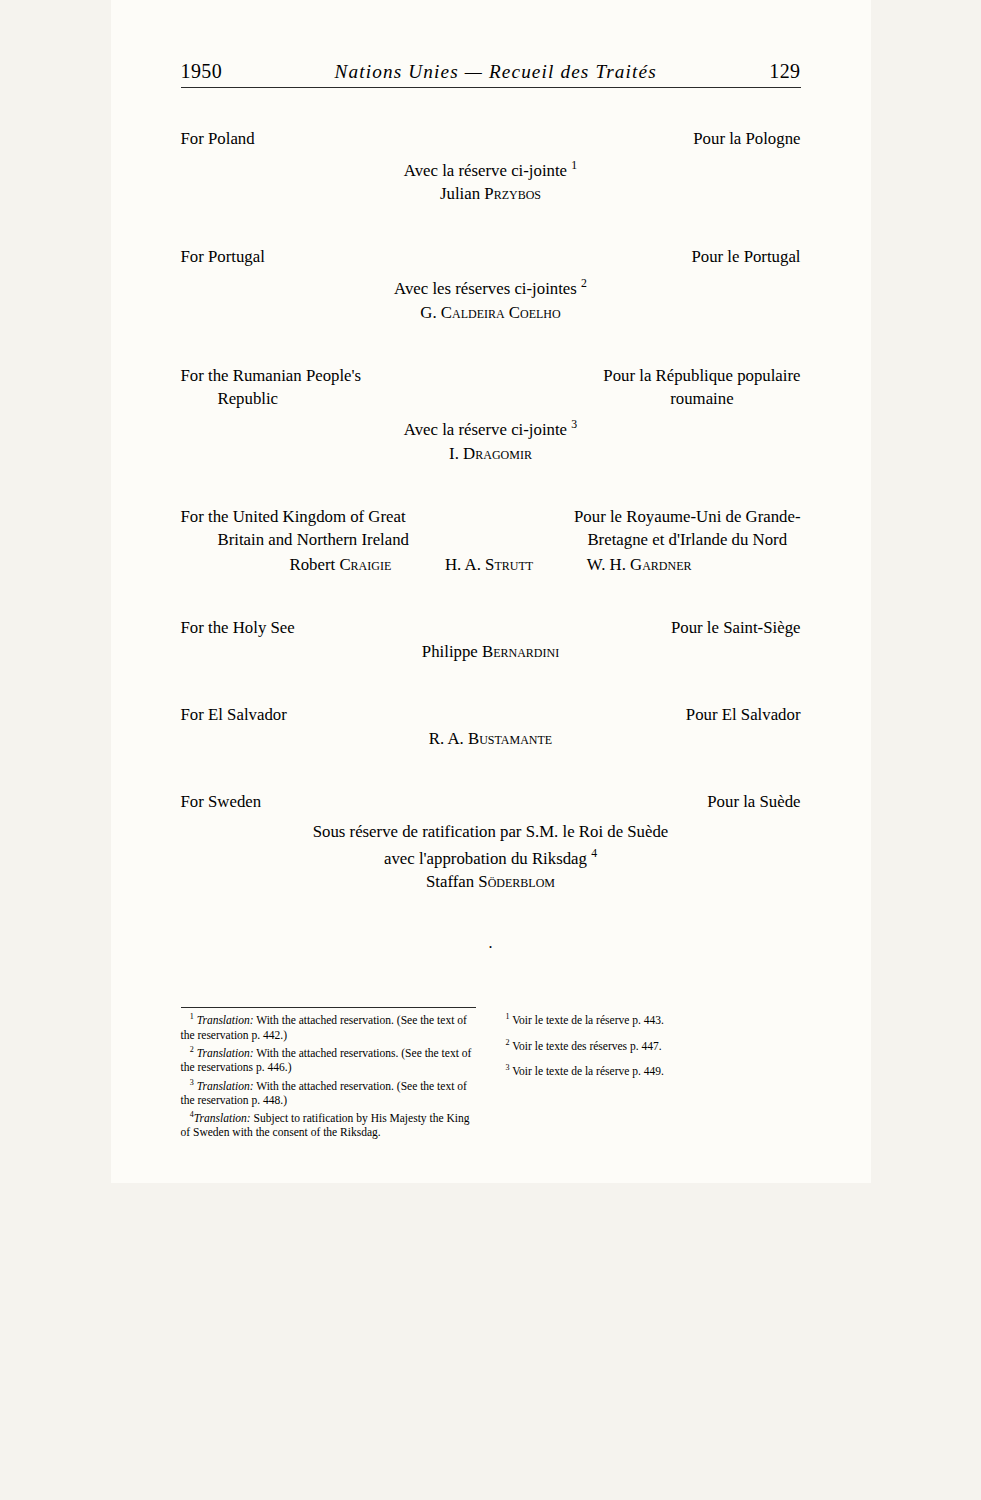1950 Nations Unies — Recueil des Traités 129
For Poland Pour la Pologne
Avec la réserve ci-jointe 1
Julian Przybos
For Portugal Pour le Portugal
Avec les réserves ci-jointes 2
G. Caldeira Coelho
For the Rumanian People'sRepublic Pour la République populaireroumaine
Avec la réserve ci-jointe 3
I. Dragomir
For the United Kingdom of GreatBritain and Northern Ireland Pour le Royaume-Uni de Grande-Bretagne et d'Irlande du Nord
Robert Craigie H. A. Strutt W. H. Gardner
For the Holy See Pour le Saint-Siège
Philippe Bernardini
For El Salvador Pour El Salvador
R. A. Bustamante
For Sweden Pour la Suède
Sous réserve de ratification par S.M. le Roi de Suède
avec l'approbation du Riksdag 4
Staffan Söderblom
.
1 Translation: With the attached reservation. (See the text of the reservation p. 442.)
2 Translation: With the attached reservations. (See the text of the reservations p. 446.)
3 Translation: With the attached reservation. (See the text of the reservation p. 448.)
4Translation: Subject to ratification by His Majesty the King of Sweden with the consent of the Riksdag.
1 Voir le texte de la réserve p. 443.
2 Voir le texte des réserves p. 447.
3 Voir le texte de la réserve p. 449.